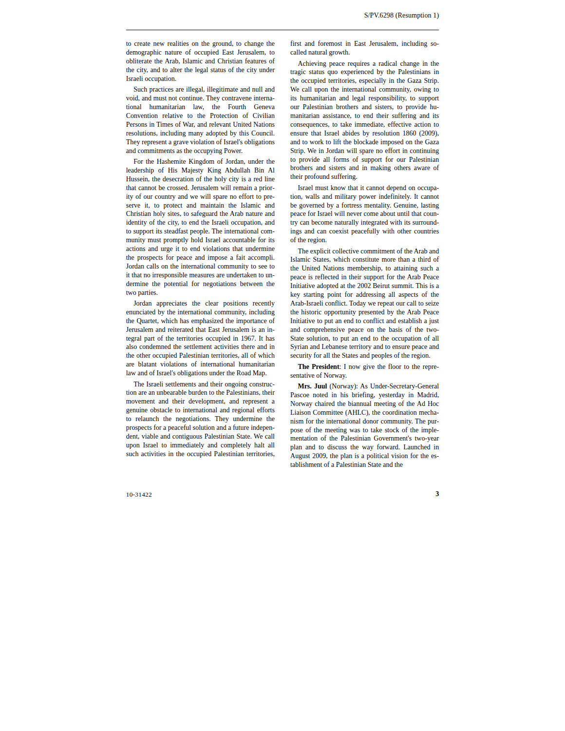S/PV.6298 (Resumption 1)
to create new realities on the ground, to change the demographic nature of occupied East Jerusalem, to obliterate the Arab, Islamic and Christian features of the city, and to alter the legal status of the city under Israeli occupation.
Such practices are illegal, illegitimate and null and void, and must not continue. They contravene international humanitarian law, the Fourth Geneva Convention relative to the Protection of Civilian Persons in Times of War, and relevant United Nations resolutions, including many adopted by this Council. They represent a grave violation of Israel's obligations and commitments as the occupying Power.
For the Hashemite Kingdom of Jordan, under the leadership of His Majesty King Abdullah Bin Al Hussein, the desecration of the holy city is a red line that cannot be crossed. Jerusalem will remain a priority of our country and we will spare no effort to preserve it, to protect and maintain the Islamic and Christian holy sites, to safeguard the Arab nature and identity of the city, to end the Israeli occupation, and to support its steadfast people. The international community must promptly hold Israel accountable for its actions and urge it to end violations that undermine the prospects for peace and impose a fait accompli. Jordan calls on the international community to see to it that no irresponsible measures are undertaken to undermine the potential for negotiations between the two parties.
Jordan appreciates the clear positions recently enunciated by the international community, including the Quartet, which has emphasized the importance of Jerusalem and reiterated that East Jerusalem is an integral part of the territories occupied in 1967. It has also condemned the settlement activities there and in the other occupied Palestinian territories, all of which are blatant violations of international humanitarian law and of Israel's obligations under the Road Map.
The Israeli settlements and their ongoing construction are an unbearable burden to the Palestinians, their movement and their development, and represent a genuine obstacle to international and regional efforts to relaunch the negotiations. They undermine the prospects for a peaceful solution and a future independent, viable and contiguous Palestinian State. We call upon Israel to immediately and completely halt all such activities in the occupied Palestinian territories, first and foremost in East Jerusalem, including so-called natural growth.
Achieving peace requires a radical change in the tragic status quo experienced by the Palestinians in the occupied territories, especially in the Gaza Strip. We call upon the international community, owing to its humanitarian and legal responsibility, to support our Palestinian brothers and sisters, to provide humanitarian assistance, to end their suffering and its consequences, to take immediate, effective action to ensure that Israel abides by resolution 1860 (2009), and to work to lift the blockade imposed on the Gaza Strip. We in Jordan will spare no effort in continuing to provide all forms of support for our Palestinian brothers and sisters and in making others aware of their profound suffering.
Israel must know that it cannot depend on occupation, walls and military power indefinitely. It cannot be governed by a fortress mentality. Genuine, lasting peace for Israel will never come about until that country can become naturally integrated with its surroundings and can coexist peacefully with other countries of the region.
The explicit collective commitment of the Arab and Islamic States, which constitute more than a third of the United Nations membership, to attaining such a peace is reflected in their support for the Arab Peace Initiative adopted at the 2002 Beirut summit. This is a key starting point for addressing all aspects of the Arab-Israeli conflict. Today we repeat our call to seize the historic opportunity presented by the Arab Peace Initiative to put an end to conflict and establish a just and comprehensive peace on the basis of the two-State solution, to put an end to the occupation of all Syrian and Lebanese territory and to ensure peace and security for all the States and peoples of the region.
The President: I now give the floor to the representative of Norway.
Mrs. Juul (Norway): As Under-Secretary-General Pascoe noted in his briefing, yesterday in Madrid, Norway chaired the biannual meeting of the Ad Hoc Liaison Committee (AHLC), the coordination mechanism for the international donor community. The purpose of the meeting was to take stock of the implementation of the Palestinian Government's two-year plan and to discuss the way forward. Launched in August 2009, the plan is a political vision for the establishment of a Palestinian State and the
10-31422 3